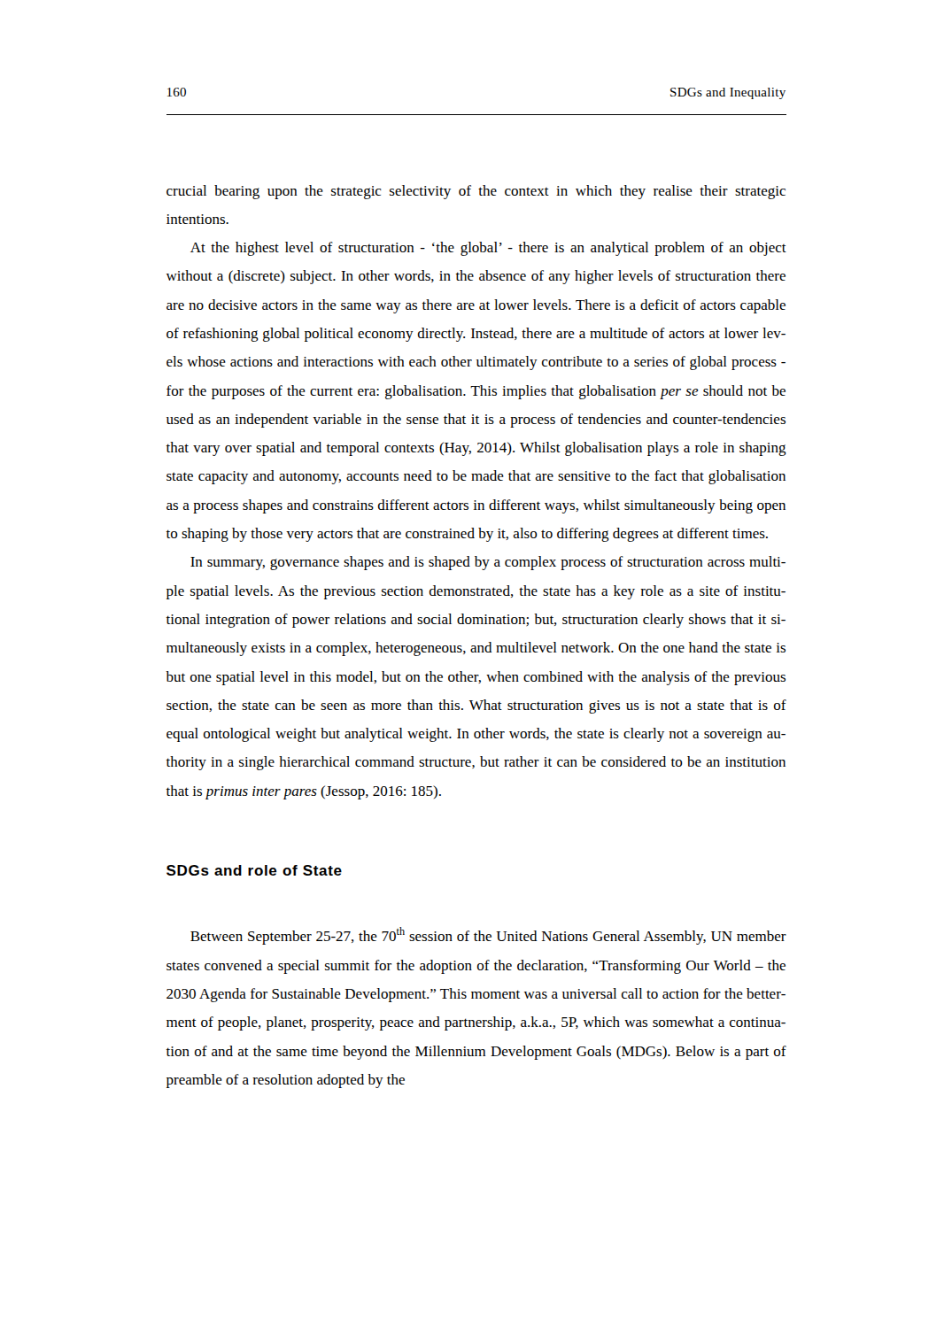160 SDGs and Inequality
crucial bearing upon the strategic selectivity of the context in which they realise their strategic intentions.
At the highest level of structuration - ‘the global’ - there is an analytical problem of an object without a (discrete) subject. In other words, in the absence of any higher levels of structuration there are no decisive actors in the same way as there are at lower levels. There is a deficit of actors capable of refashioning global political economy directly. Instead, there are a multitude of actors at lower levels whose actions and interactions with each other ultimately contribute to a series of global process - for the purposes of the current era: globalisation. This implies that globalisation per se should not be used as an independent variable in the sense that it is a process of tendencies and counter-tendencies that vary over spatial and temporal contexts (Hay, 2014). Whilst globalisation plays a role in shaping state capacity and autonomy, accounts need to be made that are sensitive to the fact that globalisation as a process shapes and constrains different actors in different ways, whilst simultaneously being open to shaping by those very actors that are constrained by it, also to differing degrees at different times.
In summary, governance shapes and is shaped by a complex process of structuration across multiple spatial levels. As the previous section demonstrated, the state has a key role as a site of institutional integration of power relations and social domination; but, structuration clearly shows that it simultaneously exists in a complex, heterogeneous, and multilevel network. On the one hand the state is but one spatial level in this model, but on the other, when combined with the analysis of the previous section, the state can be seen as more than this. What structuration gives us is not a state that is of equal ontological weight but analytical weight. In other words, the state is clearly not a sovereign authority in a single hierarchical command structure, but rather it can be considered to be an institution that is primus inter pares (Jessop, 2016: 185).
SDGs and role of State
Between September 25-27, the 70th session of the United Nations General Assembly, UN member states convened a special summit for the adoption of the declaration, “Transforming Our World – the 2030 Agenda for Sustainable Development.” This moment was a universal call to action for the betterment of people, planet, prosperity, peace and partnership, a.k.a., 5P, which was somewhat a continuation of and at the same time beyond the Millennium Development Goals (MDGs). Below is a part of preamble of a resolution adopted by the